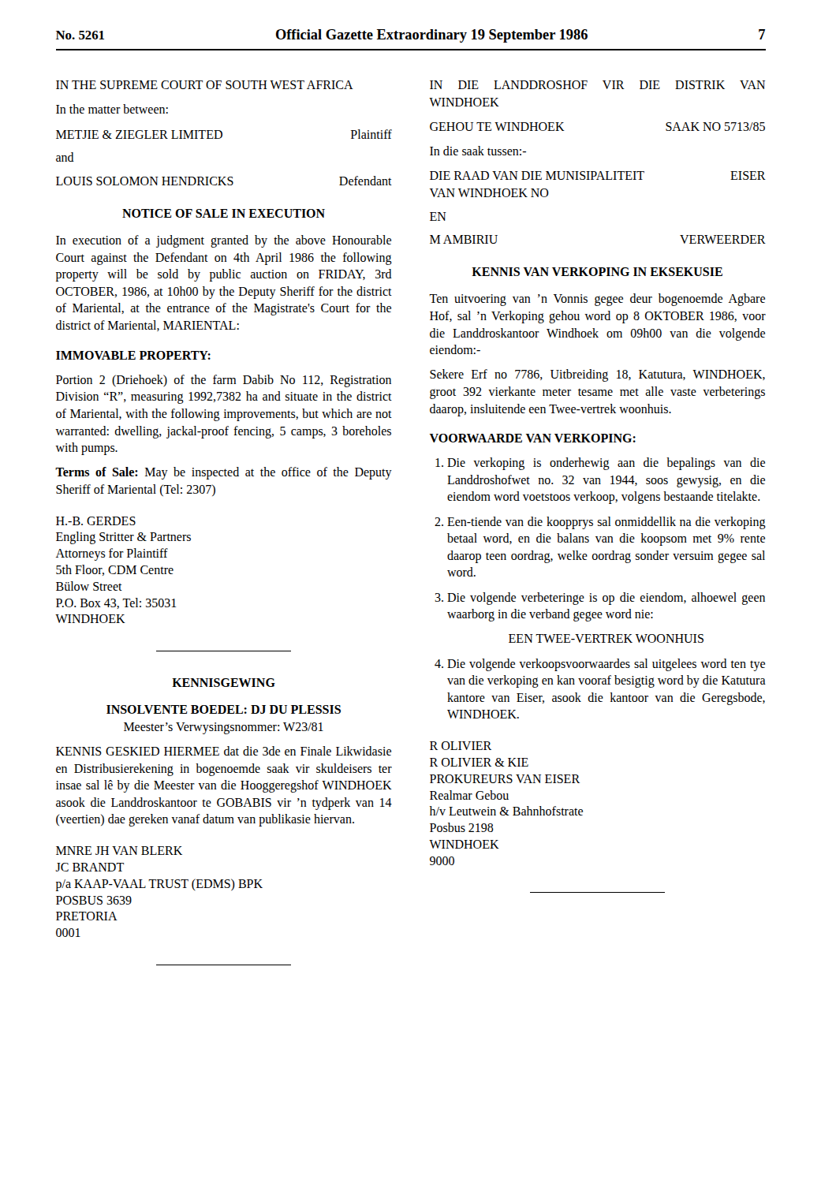No. 5261 Official Gazette Extraordinary 19 September 1986 7
IN THE SUPREME COURT OF SOUTH WEST AFRICA
In the matter between:
METJIE & ZIEGLER LIMITED Plaintiff
and
LOUIS SOLOMON HENDRICKS Defendant
Notice of Sale in Execution
In execution of a judgment granted by the above Honourable Court against the Defendant on 4th April 1986 the following property will be sold by public auction on FRIDAY, 3rd OCTOBER, 1986, at 10h00 by the Deputy Sheriff for the district of Mariental, at the entrance of the Magistrate's Court for the district of Mariental, MARIENTAL:
IMMOVABLE PROPERTY:
Portion 2 (Driehoek) of the farm Dabib No 112, Registration Division “R”, measuring 1992,7382 ha and situate in the district of Mariental, with the following improvements, but which are not warranted: dwelling, jackal-proof fencing, 5 camps, 3 boreholes with pumps.
Terms of Sale: May be inspected at the office of the Deputy Sheriff of Mariental (Tel: 2307)
H.-B. GERDES
Engling Stritter & Partners
Attorneys for Plaintiff
5th Floor, CDM Centre
Bülow Street
P.O. Box 43, Tel: 35031
WINDHOEK
Kennisgewing
INSOLVENTE BOEDEL: DJ DU PLESSIS
Meester’s Verwysingsnommer: W23/81
KENNIS GESKIED HIERMEE dat die 3de en Finale Likwidasie en Distribusierekening in bogenoemde saak vir skuldeisers ter insae sal lê by die Meester van die Hooggeregshof WINDHOEK asook die Landdroskantoor te GOBABIS vir ’n tydperk van 14 (veertien) dae gereken vanaf datum van publikasie hiervan.
MNRE JH VAN BLERK
JC BRANDT
p/a KAAP-VAAL TRUST (EDMS) BPK
POSBUS 3639
PRETORIA
0001
IN DIE LANDDROSHOF VIR DIE DISTRIK VAN WINDHOEK
GEHOU TE WINDHOEK SAAK NO 5713/85
In die saak tussen:-
DIE RAAD VAN DIE MUNISIPALITEIT
VAN WINDHOEK NO EISER
EN
M AMBIRIU VERWEERDER
Kennis van Verkoping in Eksekusie
Ten uitvoering van ’n Vonnis gegee deur bogenoemde Agbare Hof, sal ’n Verkoping gehou word op 8 OKTOBER 1986, voor die Landdroskantoor Windhoek om 09h00 van die volgende eiendom:-
Sekere Erf no 7786, Uitbreiding 18, Katutura, WINDHOEK, groot 392 vierkante meter tesame met alle vaste verbeterings daarop, insluitende een Twee-vertrek woonhuis.
VOORWAARDE VAN VERKOPING:
Die verkoping is onderhewig aan die bepalings van die Landdroshofwet no. 32 van 1944, soos gewysig, en die eiendom word voetstoos verkoop, volgens bestaande titelakte.
Een-tiende van die koopprys sal onmiddellik na die verkoping betaal word, en die balans van die koopsom met 9% rente daarop teen oordrag, welke oordrag sonder versuim gegee sal word.
Die volgende verbeteringe is op die eiendom, alhoewel geen waarborg in die verband gegee word nie:
EEN TWEE-VERTREK WOONHUIS
Die volgende verkoopsvoorwaardes sal uitgelees word ten tye van die verkoping en kan vooraf besigtig word by die Katutura kantore van Eiser, asook die kantoor van die Geregsbode, WINDHOEK.
R OLIVIER
R OLIVIER & KIE
PROKUREURS VAN EISER
Realmar Gebou
h/v Leutwein & Bahnhofstrate
Posbus 2198
WINDHOEK
9000